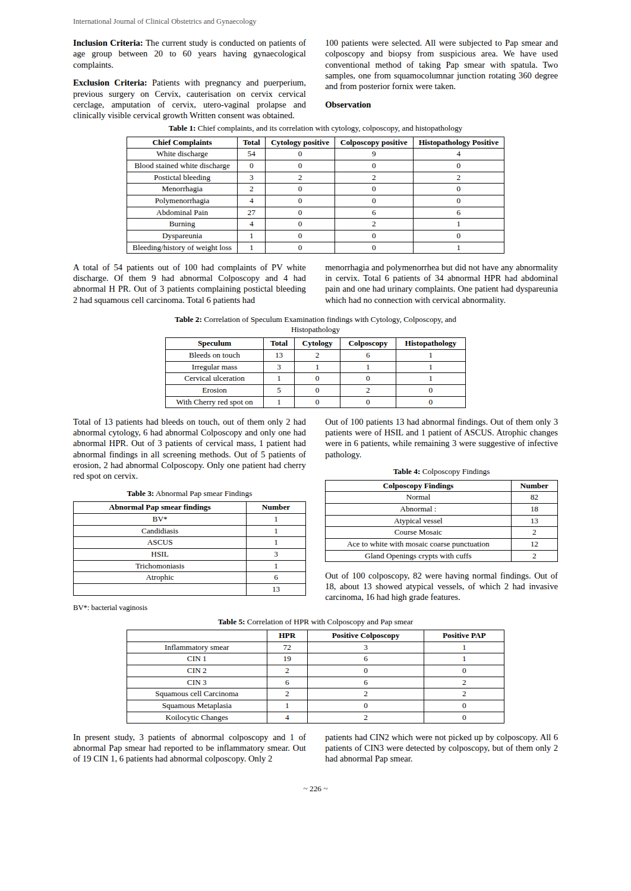International Journal of Clinical Obstetrics and Gynaecology
Inclusion Criteria: The current study is conducted on patients of age group between 20 to 60 years having gynaecological complaints.
Exclusion Criteria: Patients with pregnancy and puerperium, previous surgery on Cervix, cauterisation on cervix cervical cerclage, amputation of cervix, utero-vaginal prolapse and clinically visible cervical growth Written consent was obtained.
100 patients were selected. All were subjected to Pap smear and colposcopy and biopsy from suspicious area. We have used conventional method of taking Pap smear with spatula. Two samples, one from squamocolumnar junction rotating 360 degree and from posterior fornix were taken.
Observation
Table 1: Chief complaints, and its correlation with cytology, colposcopy, and histopathology
| Chief Complaints | Total | Cytology positive | Colposcopy positive | Histopathology Positive |
| --- | --- | --- | --- | --- |
| White discharge | 54 | 0 | 9 | 4 |
| Blood stained white discharge | 0 | 0 | 0 | 0 |
| Postictal bleeding | 3 | 2 | 2 | 2 |
| Menorrhagia | 2 | 0 | 0 | 0 |
| Polymenorrhagia | 4 | 0 | 0 | 0 |
| Abdominal Pain | 27 | 0 | 6 | 6 |
| Burning | 4 | 0 | 2 | 1 |
| Dyspareunia | 1 | 0 | 0 | 0 |
| Bleeding/history of weight loss | 1 | 0 | 0 | 1 |
A total of 54 patients out of 100 had complaints of PV white discharge. Of them 9 had abnormal Colposcopy and 4 had abnormal H PR. Out of 3 patients complaining postictal bleeding 2 had squamous cell carcinoma. Total 6 patients had
menorrhagia and polymenorrhea but did not have any abnormality in cervix. Total 6 patients of 34 abnormal HPR had abdominal pain and one had urinary complaints. One patient had dyspareunia which had no connection with cervical abnormality.
Table 2: Correlation of Speculum Examination findings with Cytology, Colposcopy, and Histopathology
| Speculum | Total | Cytology | Colposcopy | Histopathology |
| --- | --- | --- | --- | --- |
| Bleeds on touch | 13 | 2 | 6 | 1 |
| Irregular mass | 3 | 1 | 1 | 1 |
| Cervical ulceration | 1 | 0 | 0 | 1 |
| Erosion | 5 | 0 | 2 | 0 |
| With Cherry red spot on | 1 | 0 | 0 | 0 |
Total of 13 patients had bleeds on touch, out of them only 2 had abnormal cytology, 6 had abnormal Colposcopy and only one had abnormal HPR. Out of 3 patients of cervical mass, 1 patient had abnormal findings in all screening methods. Out of 5 patients of erosion, 2 had abnormal Colposcopy. Only one patient had cherry red spot on cervix.
Table 3: Abnormal Pap smear Findings
| Abnormal Pap smear findings | Number |
| --- | --- |
| BV* | 1 |
| Candidiasis | 1 |
| ASCUS | 1 |
| HSIL | 3 |
| Trichomoniasis | 1 |
| Atrophic | 6 |
| | 13 |
BV*: bacterial vaginosis
Out of 100 patients 13 had abnormal findings. Out of them only 3 patients were of HSIL and 1 patient of ASCUS. Atrophic changes were in 6 patients, while remaining 3 were suggestive of infective pathology.
Table 4: Colposcopy Findings
| Colposcopy Findings | Number |
| --- | --- |
| Normal | 82 |
| Abnormal : | 18 |
| Atypical vessel | 13 |
| Course Mosaic | 2 |
| Ace to white with mosaic coarse punctuation | 12 |
| Gland Openings crypts with cuffs | 2 |
Out of 100 colposcopy, 82 were having normal findings. Out of 18, about 13 showed atypical vessels, of which 2 had invasive carcinoma, 16 had high grade features.
Table 5: Correlation of HPR with Colposcopy and Pap smear
| | HPR | Positive Colposcopy | Positive PAP |
| --- | --- | --- | --- |
| Inflammatory smear | 72 | 3 | 1 |
| CIN 1 | 19 | 6 | 1 |
| CIN 2 | 2 | 0 | 0 |
| CIN 3 | 6 | 6 | 2 |
| Squamous cell Carcinoma | 2 | 2 | 2 |
| Squamous Metaplasia | 1 | 0 | 0 |
| Koilocytic Changes | 4 | 2 | 0 |
In present study, 3 patients of abnormal colposcopy and 1 of abnormal Pap smear had reported to be inflammatory smear. Out of 19 CIN 1, 6 patients had abnormal colposcopy. Only 2
patients had CIN2 which were not picked up by colposcopy. All 6 patients of CIN3 were detected by colposcopy, but of them only 2 had abnormal Pap smear.
~ 226 ~